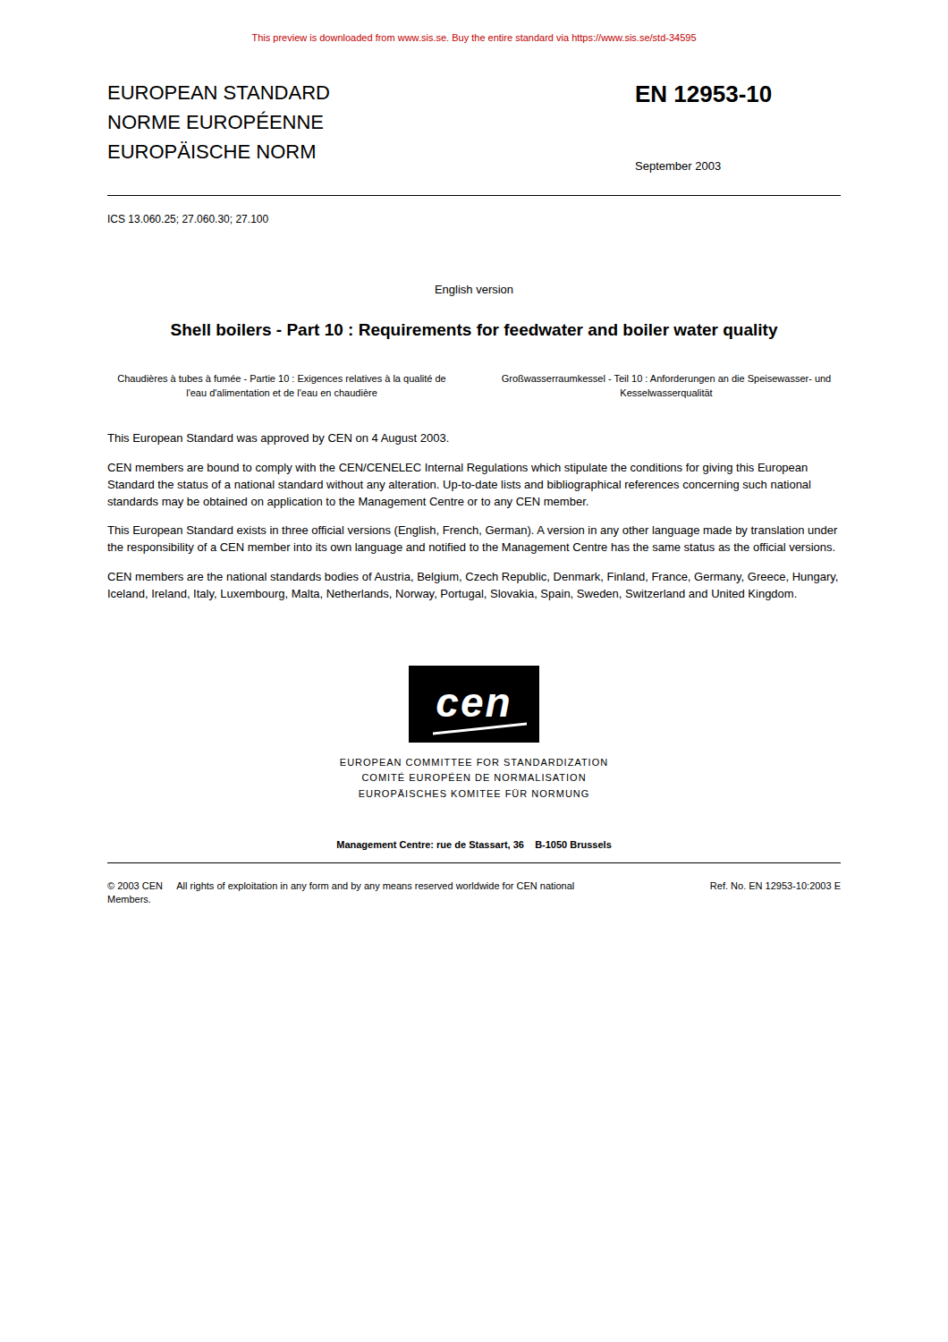This preview is downloaded from www.sis.se. Buy the entire standard via https://www.sis.se/std-34595
EUROPEAN STANDARD
NORME EUROPÉENNE
EUROPÄISCHE NORM
EN 12953-10
September 2003
ICS 13.060.25; 27.060.30; 27.100
English version
Shell boilers - Part 10 : Requirements for feedwater and boiler water quality
Chaudières à tubes à fumée - Partie 10 : Exigences relatives à la qualité de l'eau d'alimentation et de l'eau en chaudière
Großwasserraumkessel - Teil 10 : Anforderungen an die Speisewasser- und Kesselwasserqualität
This European Standard was approved by CEN on 4 August 2003.
CEN members are bound to comply with the CEN/CENELEC Internal Regulations which stipulate the conditions for giving this European Standard the status of a national standard without any alteration. Up-to-date lists and bibliographical references concerning such national standards may be obtained on application to the Management Centre or to any CEN member.
This European Standard exists in three official versions (English, French, German). A version in any other language made by translation under the responsibility of a CEN member into its own language and notified to the Management Centre has the same status as the official versions.
CEN members are the national standards bodies of Austria, Belgium, Czech Republic, Denmark, Finland, France, Germany, Greece, Hungary, Iceland, Ireland, Italy, Luxembourg, Malta, Netherlands, Norway, Portugal, Slovakia, Spain, Sweden, Switzerland and United Kingdom.
cen
EUROPEAN COMMITTEE FOR STANDARDIZATION
COMITÉ EUROPÉEN DE NORMALISATION
EUROPÄISCHES KOMITEE FÜR NORMUNG
Management Centre: rue de Stassart, 36 B-1050 Brussels
© 2003 CEN All rights of exploitation in any form and by any means reserved worldwide for CEN national Members.
Ref. No. EN 12953-10:2003 E